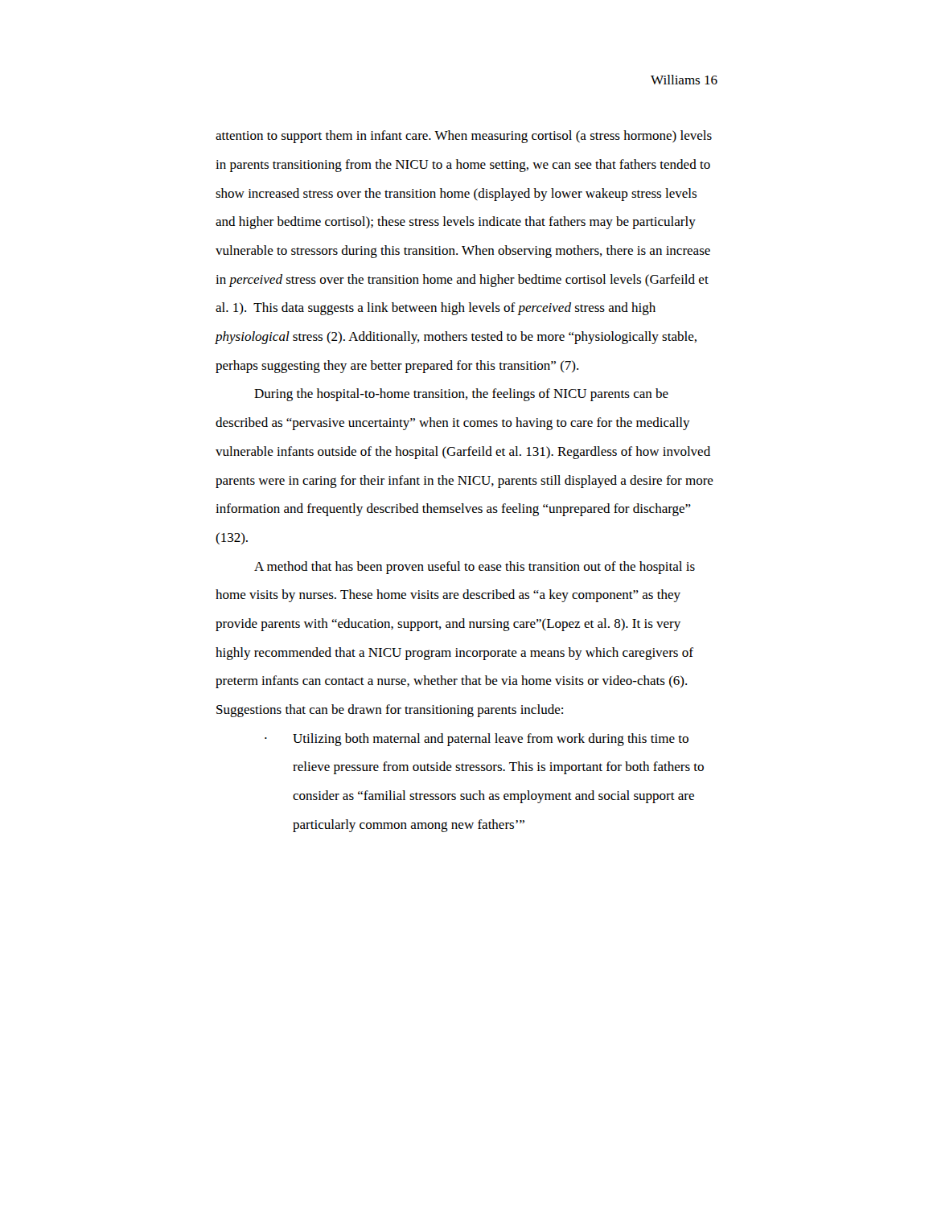Williams 16
attention to support them in infant care. When measuring cortisol (a stress hormone) levels in parents transitioning from the NICU to a home setting, we can see that fathers tended to show increased stress over the transition home (displayed by lower wakeup stress levels and higher bedtime cortisol); these stress levels indicate that fathers may be particularly vulnerable to stressors during this transition. When observing mothers, there is an increase in perceived stress over the transition home and higher bedtime cortisol levels (Garfeild et al. 1). This data suggests a link between high levels of perceived stress and high physiological stress (2). Additionally, mothers tested to be more “physiologically stable, perhaps suggesting they are better prepared for this transition” (7).
During the hospital-to-home transition, the feelings of NICU parents can be described as “pervasive uncertainty” when it comes to having to care for the medically vulnerable infants outside of the hospital (Garfeild et al. 131). Regardless of how involved parents were in caring for their infant in the NICU, parents still displayed a desire for more information and frequently described themselves as feeling “unprepared for discharge” (132).
A method that has been proven useful to ease this transition out of the hospital is home visits by nurses. These home visits are described as “a key component” as they provide parents with “education, support, and nursing care”(Lopez et al. 8). It is very highly recommended that a NICU program incorporate a means by which caregivers of preterm infants can contact a nurse, whether that be via home visits or video-chats (6).
Suggestions that can be drawn for transitioning parents include:
Utilizing both maternal and paternal leave from work during this time to relieve pressure from outside stressors. This is important for both fathers to consider as “familial stressors such as employment and social support are particularly common among new fathers’”